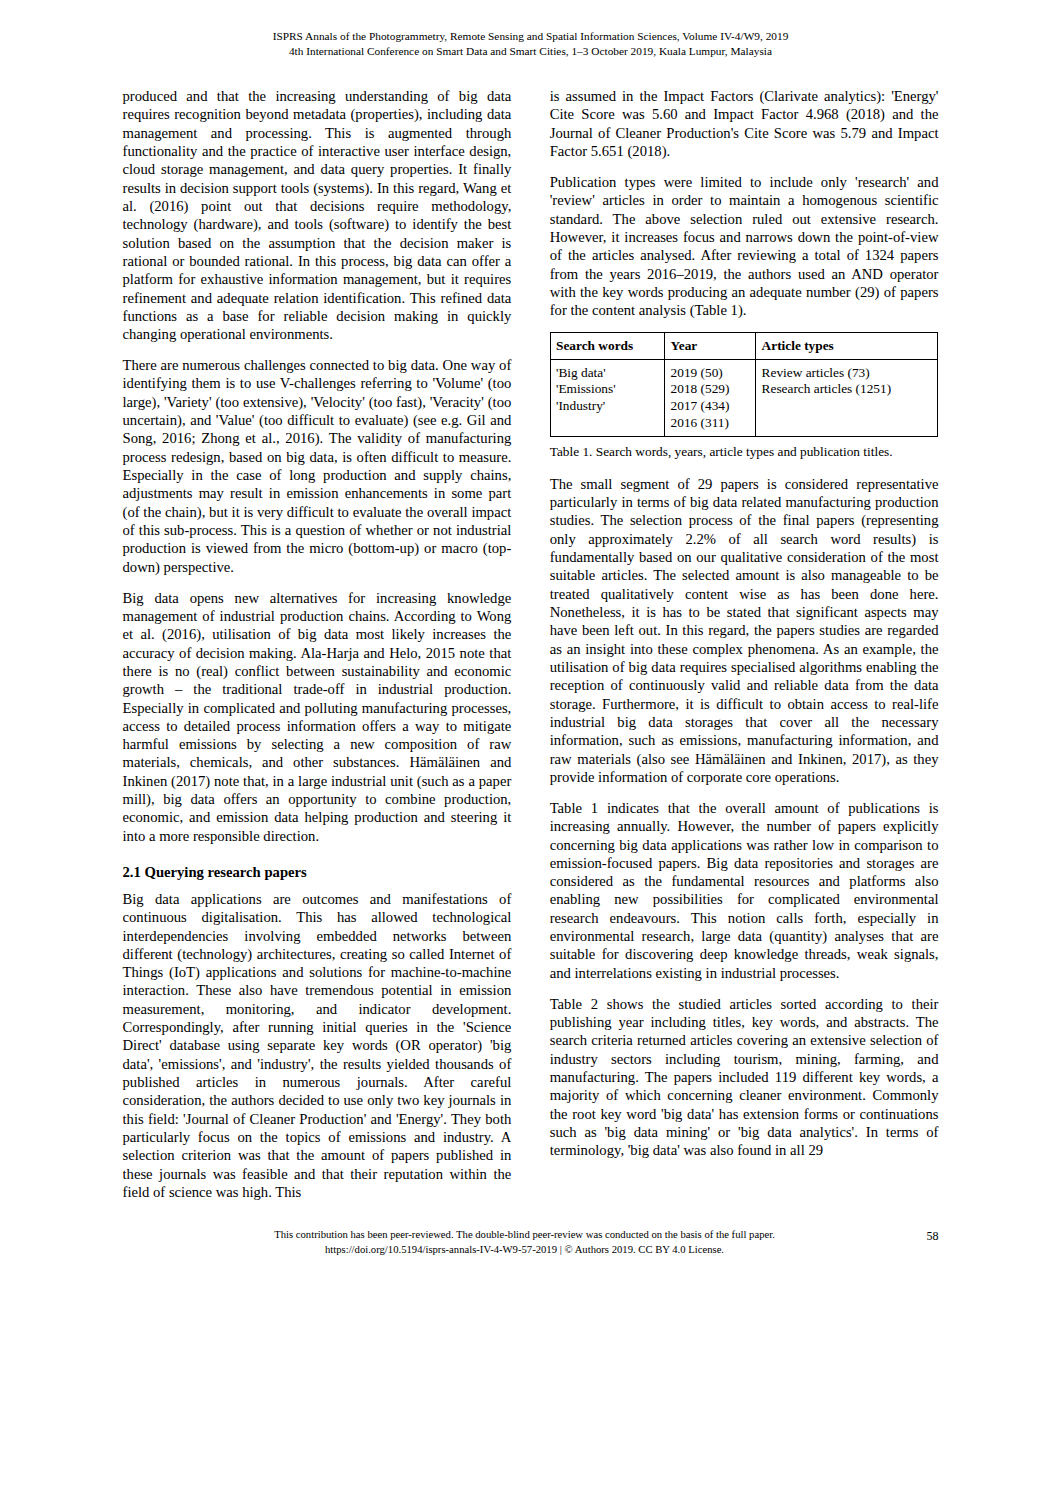ISPRS Annals of the Photogrammetry, Remote Sensing and Spatial Information Sciences, Volume IV-4/W9, 2019
4th International Conference on Smart Data and Smart Cities, 1–3 October 2019, Kuala Lumpur, Malaysia
produced and that the increasing understanding of big data requires recognition beyond metadata (properties), including data management and processing. This is augmented through functionality and the practice of interactive user interface design, cloud storage management, and data query properties. It finally results in decision support tools (systems). In this regard, Wang et al. (2016) point out that decisions require methodology, technology (hardware), and tools (software) to identify the best solution based on the assumption that the decision maker is rational or bounded rational. In this process, big data can offer a platform for exhaustive information management, but it requires refinement and adequate relation identification. This refined data functions as a base for reliable decision making in quickly changing operational environments.
There are numerous challenges connected to big data. One way of identifying them is to use V-challenges referring to 'Volume' (too large), 'Variety' (too extensive), 'Velocity' (too fast), 'Veracity' (too uncertain), and 'Value' (too difficult to evaluate) (see e.g. Gil and Song, 2016; Zhong et al., 2016). The validity of manufacturing process redesign, based on big data, is often difficult to measure. Especially in the case of long production and supply chains, adjustments may result in emission enhancements in some part (of the chain), but it is very difficult to evaluate the overall impact of this sub-process. This is a question of whether or not industrial production is viewed from the micro (bottom-up) or macro (top-down) perspective.
Big data opens new alternatives for increasing knowledge management of industrial production chains. According to Wong et al. (2016), utilisation of big data most likely increases the accuracy of decision making. Ala-Harja and Helo, 2015 note that there is no (real) conflict between sustainability and economic growth – the traditional trade-off in industrial production. Especially in complicated and polluting manufacturing processes, access to detailed process information offers a way to mitigate harmful emissions by selecting a new composition of raw materials, chemicals, and other substances. Hämäläinen and Inkinen (2017) note that, in a large industrial unit (such as a paper mill), big data offers an opportunity to combine production, economic, and emission data helping production and steering it into a more responsible direction.
2.1 Querying research papers
Big data applications are outcomes and manifestations of continuous digitalisation. This has allowed technological interdependencies involving embedded networks between different (technology) architectures, creating so called Internet of Things (IoT) applications and solutions for machine-to-machine interaction. These also have tremendous potential in emission measurement, monitoring, and indicator development. Correspondingly, after running initial queries in the 'Science Direct' database using separate key words (OR operator) 'big data', 'emissions', and 'industry', the results yielded thousands of published articles in numerous journals. After careful consideration, the authors decided to use only two key journals in this field: 'Journal of Cleaner Production' and 'Energy'. They both particularly focus on the topics of emissions and industry. A selection criterion was that the amount of papers published in these journals was feasible and that their reputation within the field of science was high. This
is assumed in the Impact Factors (Clarivate analytics): 'Energy' Cite Score was 5.60 and Impact Factor 4.968 (2018) and the Journal of Cleaner Production's Cite Score was 5.79 and Impact Factor 5.651 (2018).
Publication types were limited to include only 'research' and 'review' articles in order to maintain a homogenous scientific standard. The above selection ruled out extensive research. However, it increases focus and narrows down the point-of-view of the articles analysed. After reviewing a total of 1324 papers from the years 2016–2019, the authors used an AND operator with the key words producing an adequate number (29) of papers for the content analysis (Table 1).
| Search words | Year | Article types |
| --- | --- | --- |
| 'Big data' 'Emissions' 'Industry' | 2019 (50) 2018 (529) 2017 (434) 2016 (311) | Review articles (73) Research articles (1251) |
Table 1. Search words, years, article types and publication titles.
The small segment of 29 papers is considered representative particularly in terms of big data related manufacturing production studies. The selection process of the final papers (representing only approximately 2.2% of all search word results) is fundamentally based on our qualitative consideration of the most suitable articles. The selected amount is also manageable to be treated qualitatively content wise as has been done here. Nonetheless, it is has to be stated that significant aspects may have been left out. In this regard, the papers studies are regarded as an insight into these complex phenomena. As an example, the utilisation of big data requires specialised algorithms enabling the reception of continuously valid and reliable data from the data storage. Furthermore, it is difficult to obtain access to real-life industrial big data storages that cover all the necessary information, such as emissions, manufacturing information, and raw materials (also see Hämäläinen and Inkinen, 2017), as they provide information of corporate core operations.
Table 1 indicates that the overall amount of publications is increasing annually. However, the number of papers explicitly concerning big data applications was rather low in comparison to emission-focused papers. Big data repositories and storages are considered as the fundamental resources and platforms also enabling new possibilities for complicated environmental research endeavours. This notion calls forth, especially in environmental research, large data (quantity) analyses that are suitable for discovering deep knowledge threads, weak signals, and interrelations existing in industrial processes.
Table 2 shows the studied articles sorted according to their publishing year including titles, key words, and abstracts. The search criteria returned articles covering an extensive selection of industry sectors including tourism, mining, farming, and manufacturing. The papers included 119 different key words, a majority of which concerning cleaner environment. Commonly the root key word 'big data' has extension forms or continuations such as 'big data mining' or 'big data analytics'. In terms of terminology, 'big data' was also found in all 29
58 This contribution has been peer-reviewed. The double-blind peer-review was conducted on the basis of the full paper.
https://doi.org/10.5194/isprs-annals-IV-4-W9-57-2019 | © Authors 2019. CC BY 4.0 License.